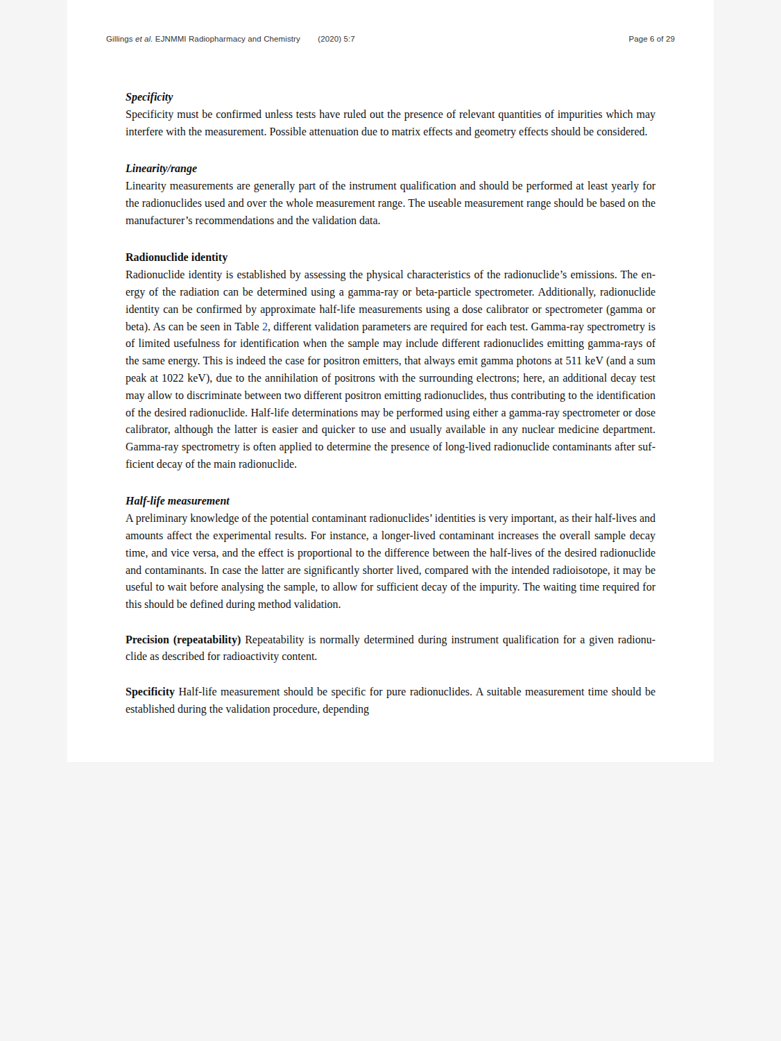Gillings et al. EJNMMI Radiopharmacy and Chemistry(2020) 5:7 Page 6 of 29
Specificity
Specificity must be confirmed unless tests have ruled out the presence of relevant quantities of impurities which may interfere with the measurement. Possible attenuation due to matrix effects and geometry effects should be considered.
Linearity/range
Linearity measurements are generally part of the instrument qualification and should be performed at least yearly for the radionuclides used and over the whole measurement range. The useable measurement range should be based on the manufacturer’s recommendations and the validation data.
Radionuclide identity
Radionuclide identity is established by assessing the physical characteristics of the radionuclide’s emissions. The energy of the radiation can be determined using a gamma-ray or beta-particle spectrometer. Additionally, radionuclide identity can be confirmed by approximate half-life measurements using a dose calibrator or spectrometer (gamma or beta). As can be seen in Table 2, different validation parameters are required for each test. Gamma-ray spectrometry is of limited usefulness for identification when the sample may include different radionuclides emitting gamma-rays of the same energy. This is indeed the case for positron emitters, that always emit gamma photons at 511 keV (and a sum peak at 1022 keV), due to the annihilation of positrons with the surrounding electrons; here, an additional decay test may allow to discriminate between two different positron emitting radionuclides, thus contributing to the identification of the desired radionuclide. Half-life determinations may be performed using either a gamma-ray spectrometer or dose calibrator, although the latter is easier and quicker to use and usually available in any nuclear medicine department. Gamma-ray spectrometry is often applied to determine the presence of long-lived radionuclide contaminants after sufficient decay of the main radionuclide.
Half-life measurement
A preliminary knowledge of the potential contaminant radionuclides’ identities is very important, as their half-lives and amounts affect the experimental results. For instance, a longer-lived contaminant increases the overall sample decay time, and vice versa, and the effect is proportional to the difference between the half-lives of the desired radionuclide and contaminants. In case the latter are significantly shorter lived, compared with the intended radioisotope, it may be useful to wait before analysing the sample, to allow for sufficient decay of the impurity. The waiting time required for this should be defined during method validation.
Precision (repeatability) Repeatability is normally determined during instrument qualification for a given radionuclide as described for radioactivity content.
Specificity Half-life measurement should be specific for pure radionuclides. A suitable measurement time should be established during the validation procedure, depending